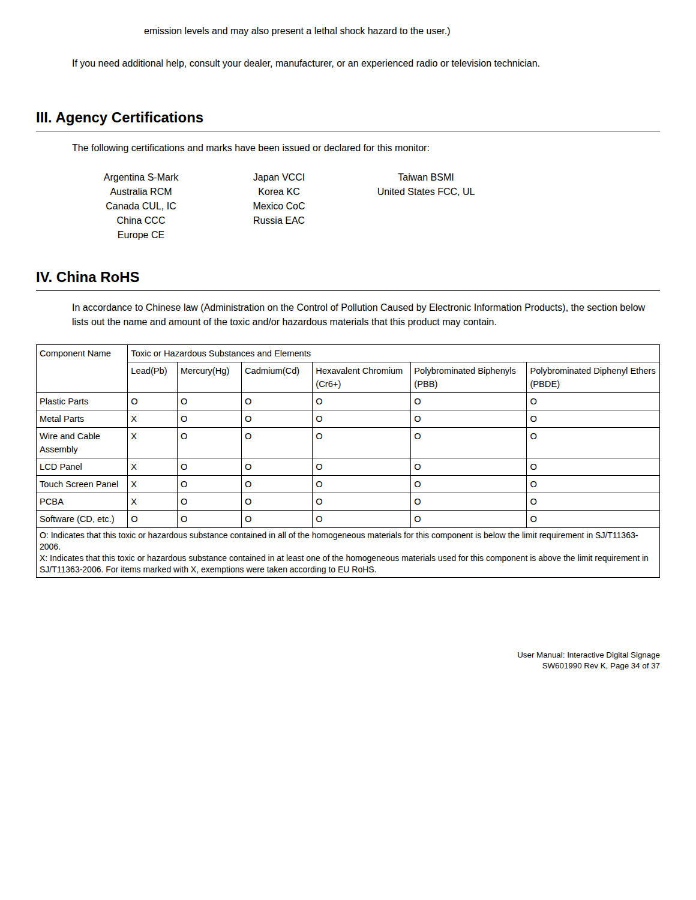emission levels and may also present a lethal shock hazard to the user.)
If you need additional help, consult your dealer, manufacturer, or an experienced radio or television technician.
III. Agency Certifications
The following certifications and marks have been issued or declared for this monitor:
Argentina S-Mark
Australia RCM
Canada CUL, IC
China CCC
Europe CE
Japan VCCI
Korea KC
Mexico CoC
Russia EAC
Taiwan BSMI
United States FCC, UL
IV. China RoHS
In accordance to Chinese law (Administration on the Control of Pollution Caused by Electronic Information Products), the section below lists out the name and amount of the toxic and/or hazardous materials that this product may contain.
| Component Name | Toxic or Hazardous Substances and Elements |
| Lead(Pb) | Mercury(Hg) | Cadmium(Cd) | Hexavalent Chromium (Cr6+) | Polybrominated Biphenyls (PBB) | Polybrominated Diphenyl Ethers (PBDE) |
| Plastic Parts | O | O | O | O | O | O |
| Metal Parts | X | O | O | O | O | O |
| Wire and Cable Assembly | X | O | O | O | O | O |
| LCD Panel | X | O | O | O | O | O |
| Touch Screen Panel | X | O | O | O | O | O |
| PCBA | X | O | O | O | O | O |
| Software (CD, etc.) | O | O | O | O | O | O |
| O: Indicates that this toxic or hazardous substance contained in all of the homogeneous materials for this component is below the limit requirement in SJ/T11363-2006. X: Indicates that this toxic or hazardous substance contained in at least one of the homogeneous materials used for this component is above the limit requirement in SJ/T11363-2006. For items marked with X, exemptions were taken according to EU RoHS. |
User Manual: Interactive Digital Signage
SW601990 Rev K, Page 34 of 37